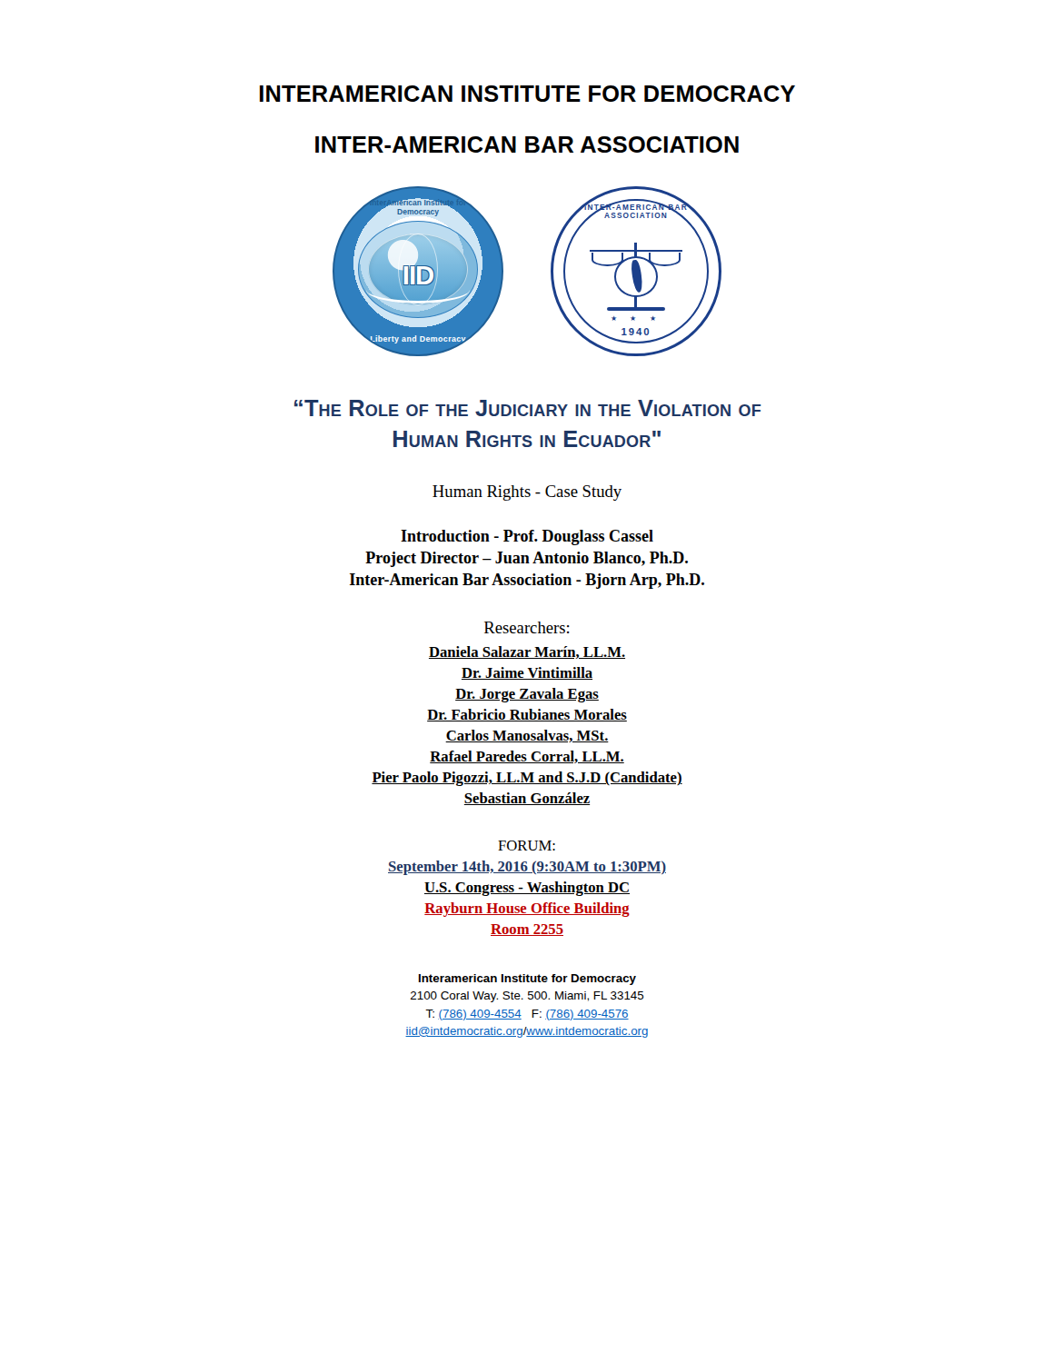INTERAMERICAN INSTITUTE FOR DEMOCRACY INTER-AMERICAN BAR ASSOCIATION
InterAmerican Institute for
Democracy
IID
Liberty and Democracy
INTER-AMERICAN BAR
ASSOCIATION
★ ★ ★
1940
“The Role of the Judiciary in the Violation of Human Rights in Ecuador"
Human Rights - Case Study
Introduction - Prof. Douglass Cassel
Project Director – Juan Antonio Blanco, Ph.D.
Inter-American Bar Association - Bjorn Arp, Ph.D.
Researchers:
Daniela Salazar Marín, LL.M.
Dr. Jaime Vintimilla
Dr. Jorge Zavala Egas
Dr. Fabricio Rubianes Morales
Carlos Manosalvas, MSt.
Rafael Paredes Corral, LL.M.
Pier Paolo Pigozzi, LL.M and S.J.D (Candidate)
Sebastian González
FORUM:
September 14th, 2016 (9:30AM to 1:30PM)
U.S. Congress - Washington DC
Rayburn House Office Building
Room 2255
Interamerican Institute for Democracy
2100 Coral Way. Ste. 500. Miami, FL 33145
T: (786) 409-4554 F: (786) 409-4576
iid@intdemocratic.org/www.intdemocratic.org